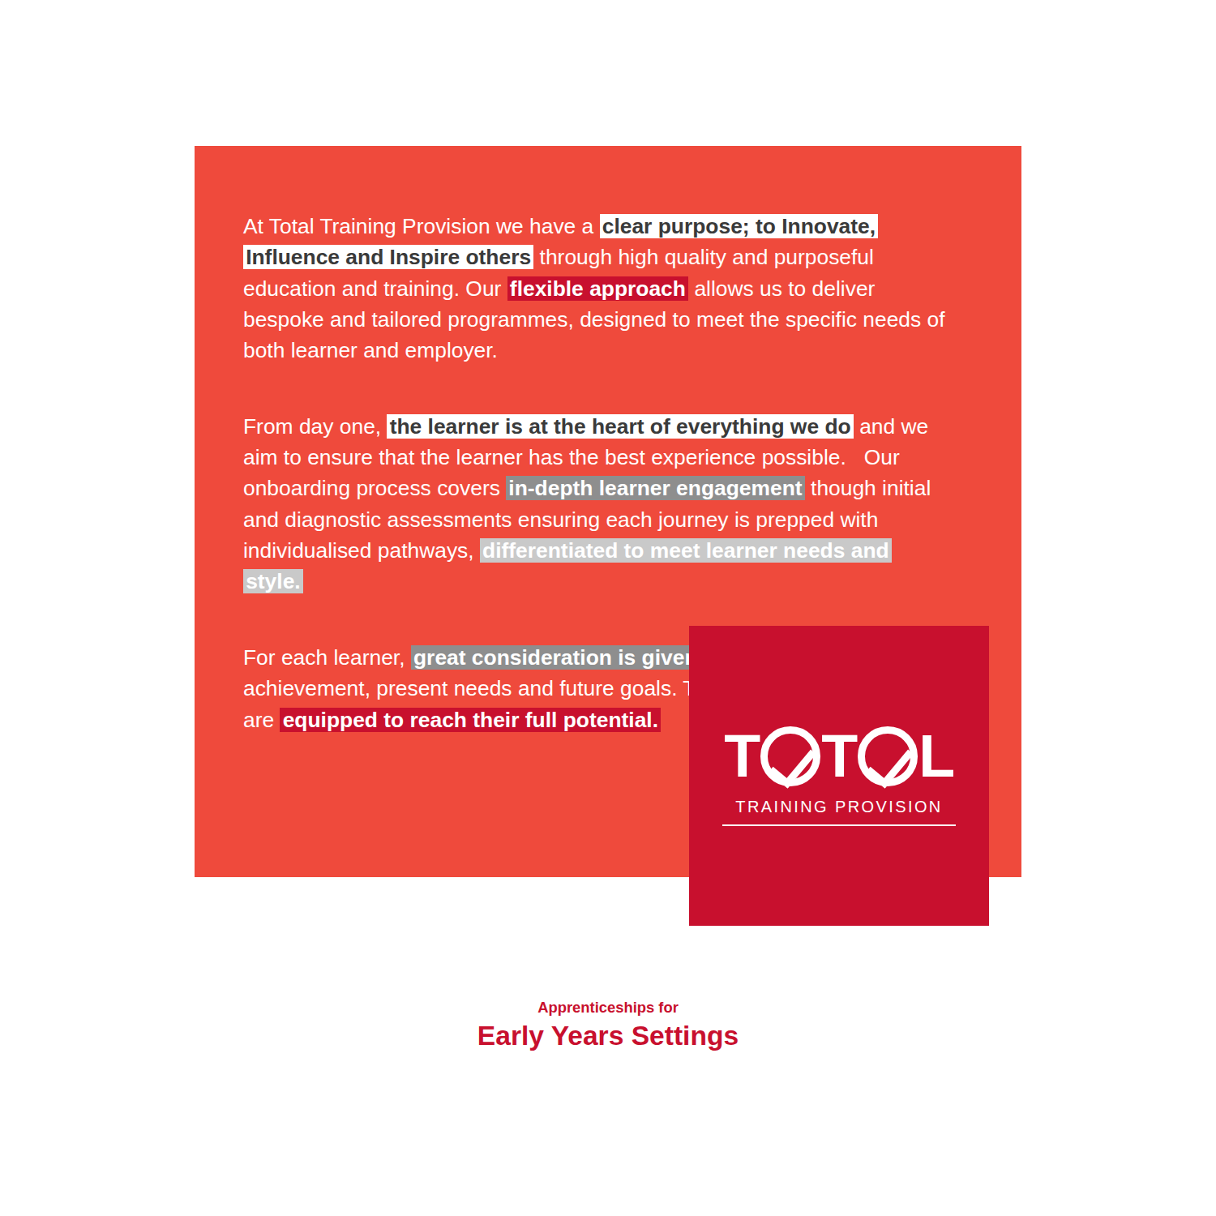At Total Training Provision we have a clear purpose; to Innovate, Influence and Inspire others through high quality and purposeful education and training. Our flexible approach allows us to deliver bespoke and tailored programmes, designed to meet the specific needs of both learner and employer.
From day one, the learner is at the heart of everything we do and we aim to ensure that the learner has the best experience possible. Our onboarding process covers in-depth learner engagement though initial and diagnostic assessments ensuring each journey is prepped with individualised pathways, differentiated to meet learner needs and style.
For each learner, great consideration is given to past experience and achievement, present needs and future goals. This ensures that learners are equipped to reach their full potential.
T T L
TRAINING PROVISION
Apprenticeships for
Early Years Settings